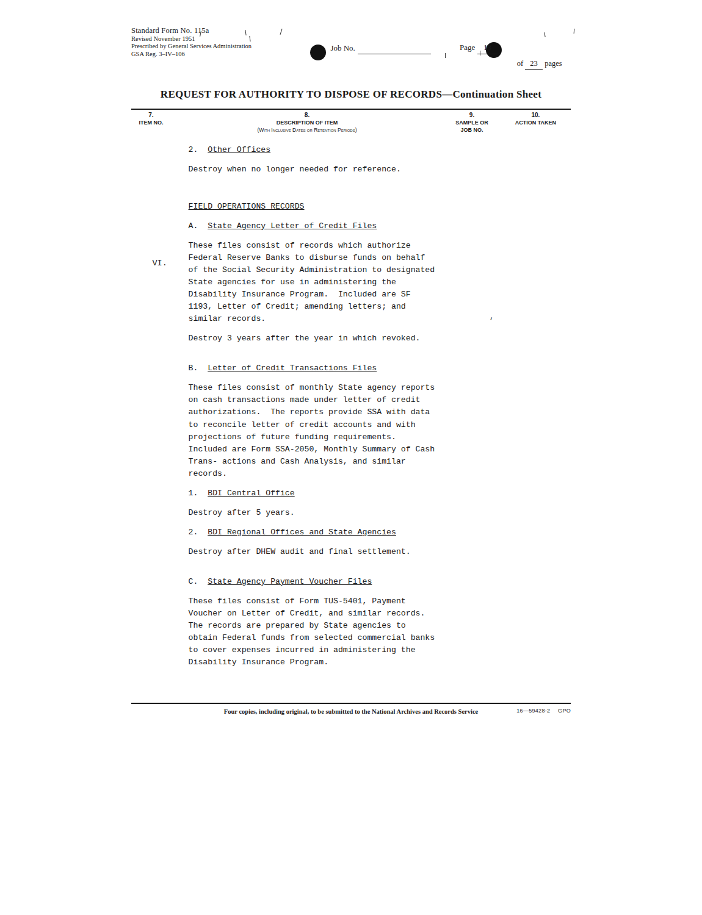Standard Form No. 115a
Revised November 1951
Prescribed by General Services Administration
GSA Reg. 3–IV–106
Job No. Page 13
of 23 pages
REQUEST FOR AUTHORITY TO DISPOSE OF RECORDS—Continuation Sheet
| 7. ITEM NO. | 8. DESCRIPTION OF ITEM (With Inclusive Dates or Retention Periods) | 9. SAMPLE OR JOB NO. | 10. ACTION TAKEN |
| --- | --- | --- | --- |
| VI. | 2. Other Offices Destroy when no longer needed for reference. FIELD OPERATIONS RECORDS A. State Agency Letter of Credit Files These files consist of records which authorize Federal Reserve Banks to disburse funds on behalf of the Social Security Administration to designated State agencies for use in administering the Disability Insurance Program. Included are SF 1193, Letter of Credit; amending letters; and similar records. Destroy 3 years after the year in which revoked. B. Letter of Credit Transactions Files These files consist of monthly State agency reports on cash transactions made under letter of credit authorizations. The reports provide SSA with data to reconcile letter of credit accounts and with projections of future funding requirements. Included are Form SSA-2050, Monthly Summary of Cash Trans- actions and Cash Analysis, and similar records. 1. BDI Central Office Destroy after 5 years. 2. BDI Regional Offices and State Agencies Destroy after DHEW audit and final settlement. C. State Agency Payment Voucher Files These files consist of Form TUS-5401, Payment Voucher on Letter of Credit, and similar records. The records are prepared by State agencies to obtain Federal funds from selected commercial banks to cover expenses incurred in administering the Disability Insurance Program. | ‘ | |
Four copies, including original, to be submitted to the National Archives and Records Service
16—59428-2 GPO